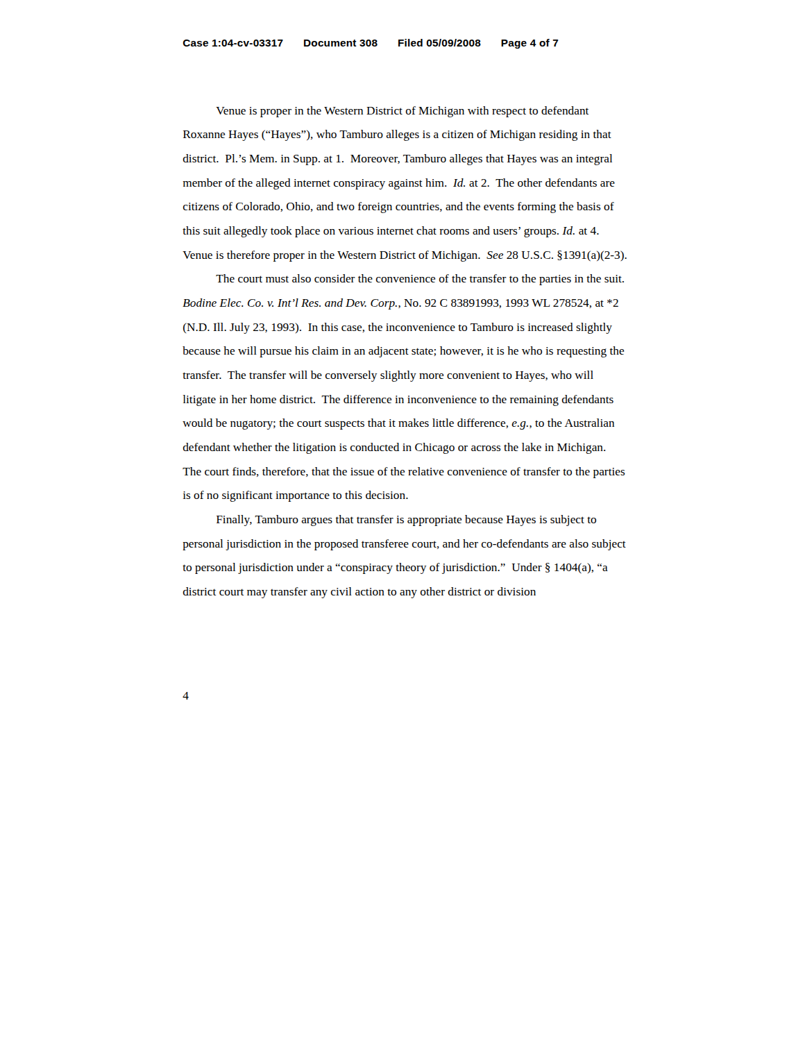Case 1:04-cv-03317 Document 308 Filed 05/09/2008 Page 4 of 7
Venue is proper in the Western District of Michigan with respect to defendant Roxanne Hayes (“Hayes”), who Tamburo alleges is a citizen of Michigan residing in that district. Pl.’s Mem. in Supp. at 1. Moreover, Tamburo alleges that Hayes was an integral member of the alleged internet conspiracy against him. Id. at 2. The other defendants are citizens of Colorado, Ohio, and two foreign countries, and the events forming the basis of this suit allegedly took place on various internet chat rooms and users’ groups. Id. at 4. Venue is therefore proper in the Western District of Michigan. See 28 U.S.C. §1391(a)(2-3).
The court must also consider the convenience of the transfer to the parties in the suit. Bodine Elec. Co. v. Int’l Res. and Dev. Corp., No. 92 C 83891993, 1993 WL 278524, at *2 (N.D. Ill. July 23, 1993). In this case, the inconvenience to Tamburo is increased slightly because he will pursue his claim in an adjacent state; however, it is he who is requesting the transfer. The transfer will be conversely slightly more convenient to Hayes, who will litigate in her home district. The difference in inconvenience to the remaining defendants would be nugatory; the court suspects that it makes little difference, e.g., to the Australian defendant whether the litigation is conducted in Chicago or across the lake in Michigan. The court finds, therefore, that the issue of the relative convenience of transfer to the parties is of no significant importance to this decision.
Finally, Tamburo argues that transfer is appropriate because Hayes is subject to personal jurisdiction in the proposed transferee court, and her co-defendants are also subject to personal jurisdiction under a “conspiracy theory of jurisdiction.” Under § 1404(a), “a district court may transfer any civil action to any other district or division
4